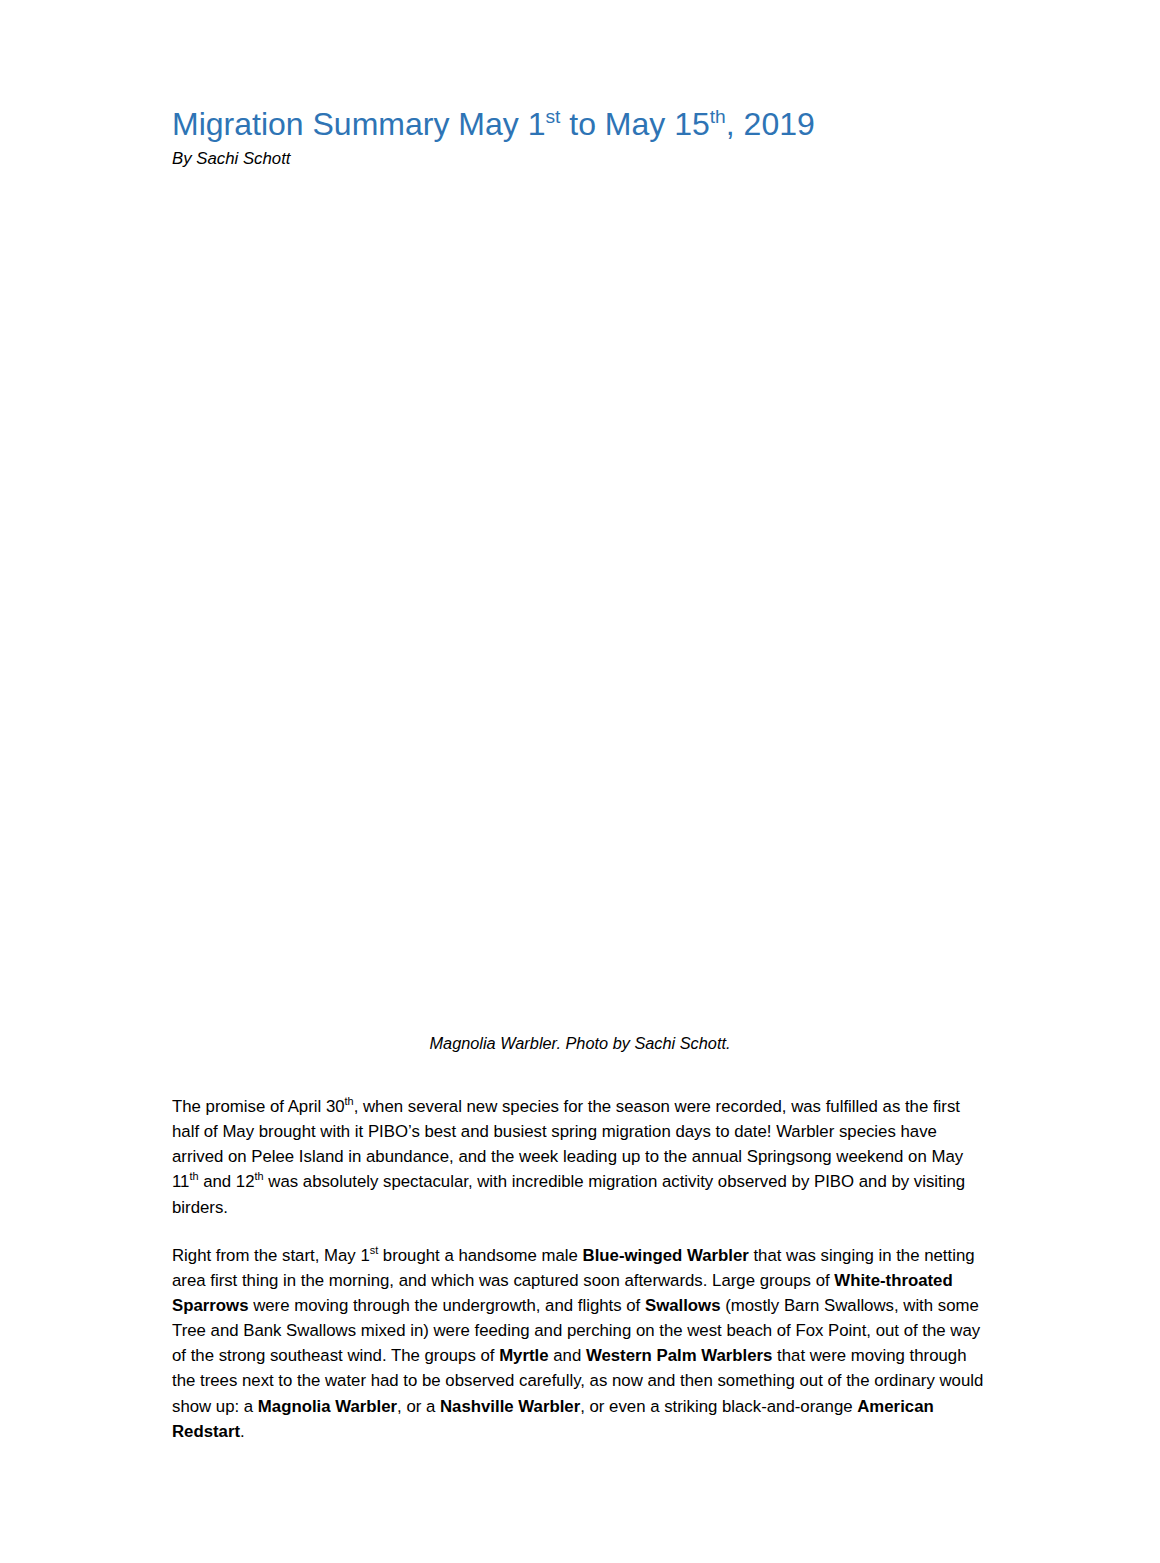Migration Summary May 1st to May 15th, 2019
By Sachi Schott
Magnolia Warbler. Photo by Sachi Schott.
The promise of April 30th, when several new species for the season were recorded, was fulfilled as the first half of May brought with it PIBO’s best and busiest spring migration days to date! Warbler species have arrived on Pelee Island in abundance, and the week leading up to the annual Springsong weekend on May 11th and 12th was absolutely spectacular, with incredible migration activity observed by PIBO and by visiting birders.
Right from the start, May 1st brought a handsome male Blue-winged Warbler that was singing in the netting area first thing in the morning, and which was captured soon afterwards. Large groups of White-throated Sparrows were moving through the undergrowth, and flights of Swallows (mostly Barn Swallows, with some Tree and Bank Swallows mixed in) were feeding and perching on the west beach of Fox Point, out of the way of the strong southeast wind. The groups of Myrtle and Western Palm Warblers that were moving through the trees next to the water had to be observed carefully, as now and then something out of the ordinary would show up: a Magnolia Warbler, or a Nashville Warbler, or even a striking black-and-orange American Redstart.